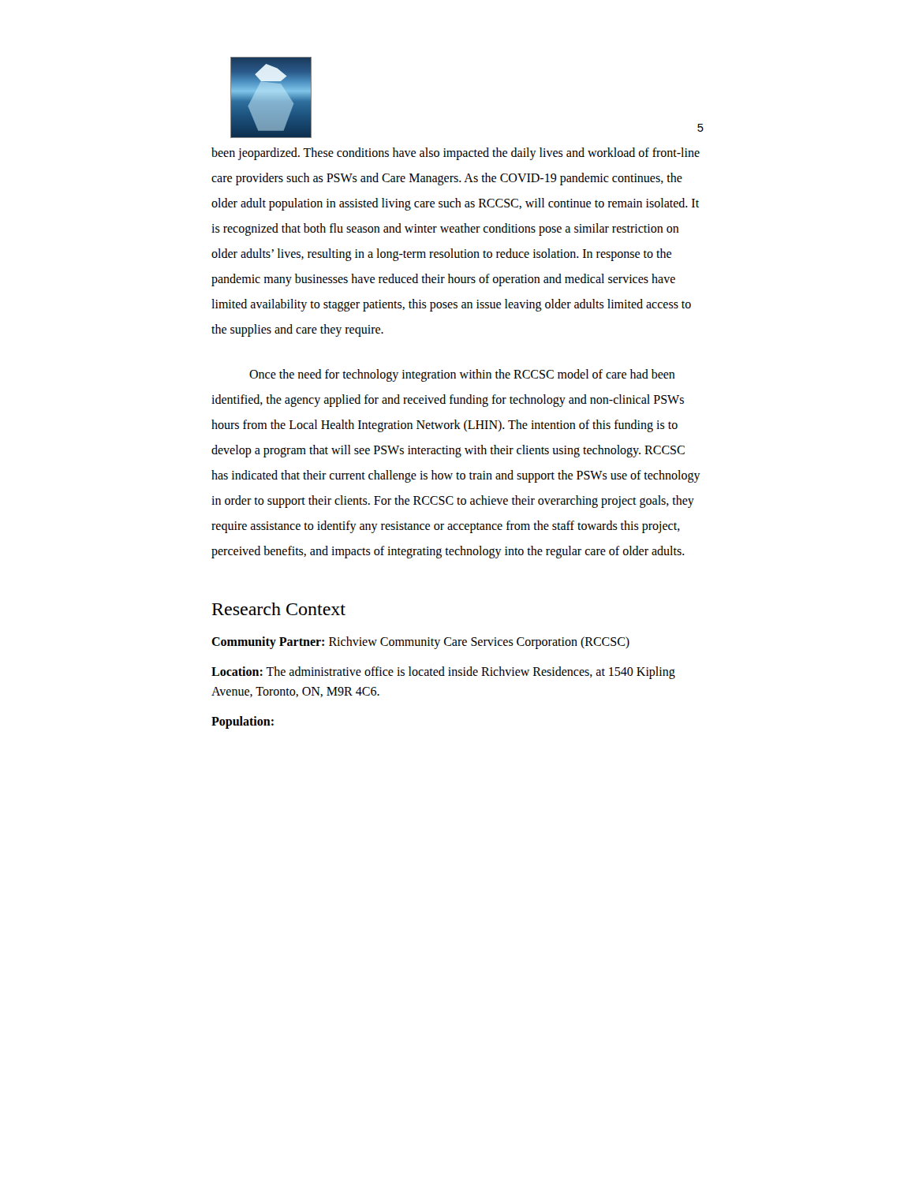5
been jeopardized. These conditions have also impacted the daily lives and workload of front-line care providers such as PSWs and Care Managers. As the COVID-19 pandemic continues, the older adult population in assisted living care such as RCCSC, will continue to remain isolated. It is recognized that both flu season and winter weather conditions pose a similar restriction on older adults’ lives, resulting in a long-term resolution to reduce isolation. In response to the pandemic many businesses have reduced their hours of operation and medical services have limited availability to stagger patients, this poses an issue leaving older adults limited access to the supplies and care they require.
Once the need for technology integration within the RCCSC model of care had been identified, the agency applied for and received funding for technology and non-clinical PSWs hours from the Local Health Integration Network (LHIN). The intention of this funding is to develop a program that will see PSWs interacting with their clients using technology. RCCSC has indicated that their current challenge is how to train and support the PSWs use of technology in order to support their clients. For the RCCSC to achieve their overarching project goals, they require assistance to identify any resistance or acceptance from the staff towards this project, perceived benefits, and impacts of integrating technology into the regular care of older adults.
Research Context
Community Partner: Richview Community Care Services Corporation (RCCSC)
Location: The administrative office is located inside Richview Residences, at 1540 Kipling Avenue, Toronto, ON, M9R 4C6.
Population: